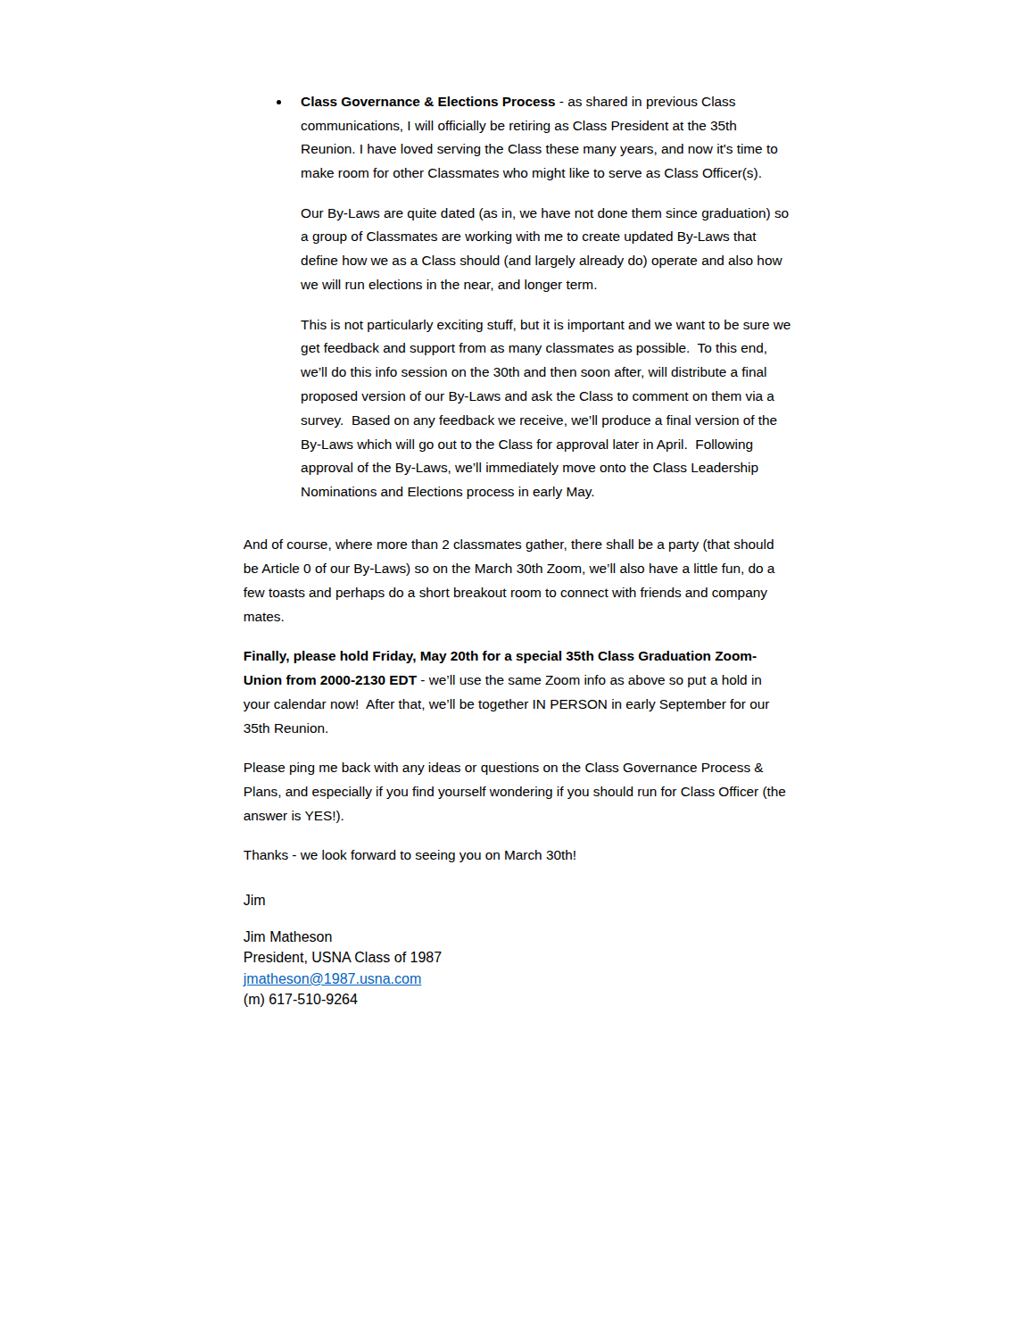Class Governance & Elections Process - as shared in previous Class communications, I will officially be retiring as Class President at the 35th Reunion. I have loved serving the Class these many years, and now it's time to make room for other Classmates who might like to serve as Class Officer(s).
Our By-Laws are quite dated (as in, we have not done them since graduation) so a group of Classmates are working with me to create updated By-Laws that define how we as a Class should (and largely already do) operate and also how we will run elections in the near, and longer term.
This is not particularly exciting stuff, but it is important and we want to be sure we get feedback and support from as many classmates as possible. To this end, we’ll do this info session on the 30th and then soon after, will distribute a final proposed version of our By-Laws and ask the Class to comment on them via a survey. Based on any feedback we receive, we’ll produce a final version of the By-Laws which will go out to the Class for approval later in April. Following approval of the By-Laws, we’ll immediately move onto the Class Leadership Nominations and Elections process in early May.
And of course, where more than 2 classmates gather, there shall be a party (that should be Article 0 of our By-Laws) so on the March 30th Zoom, we’ll also have a little fun, do a few toasts and perhaps do a short breakout room to connect with friends and company mates.
Finally, please hold Friday, May 20th for a special 35th Class Graduation Zoom-Union from 2000-2130 EDT - we’ll use the same Zoom info as above so put a hold in your calendar now! After that, we’ll be together IN PERSON in early September for our 35th Reunion.
Please ping me back with any ideas or questions on the Class Governance Process & Plans, and especially if you find yourself wondering if you should run for Class Officer (the answer is YES!).
Thanks - we look forward to seeing you on March 30th!
Jim
Jim Matheson
President, USNA Class of 1987
jmatheson@1987.usna.com
(m) 617-510-9264